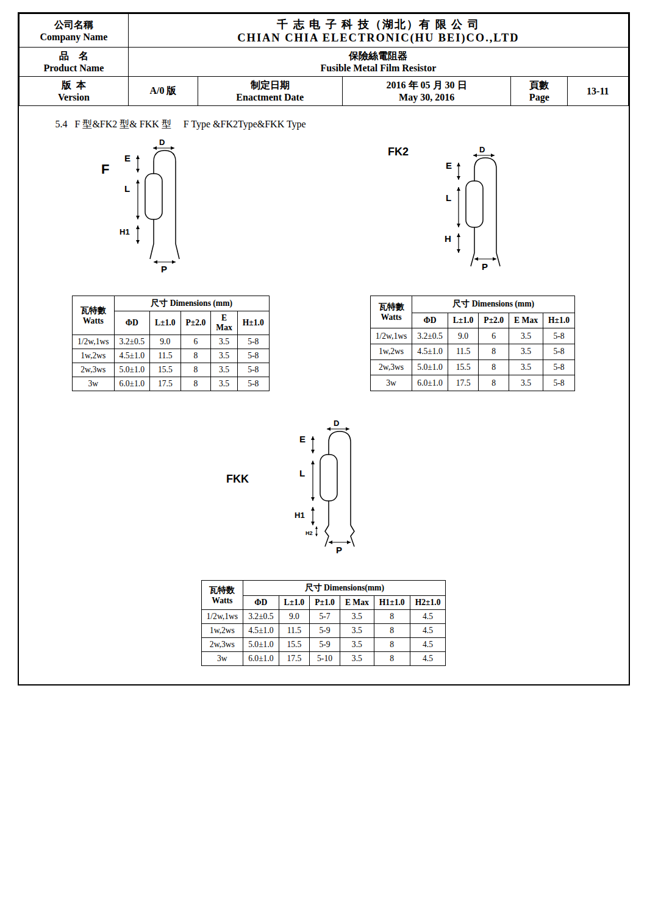| 公司名稱 Company Name | 千 志 电 子 科 技（湖北）有 限 公 司 CHIAN CHIA ELECTRONIC(HU BEI)CO.,LTD |
| 品 名 Product Name | 保險絲電阻器 Fusible Metal Film Resistor |
| 版 本 Version | A/0 版 | 制定日期 Enactment Date | 2016 年 05 月 30 日 May 30, 2016 | 頁數 Page | 13-11 |
5.4 F 型&FK2 型& FKK 型 F Type &FK2Type&FKK Type
F D E L H1 P
FK2 D E L H P
| 瓦特數 Watts | 尺寸 Dimensions (mm) |
| --- | --- |
| ΦD | L±1.0 | P±2.0 | E Max | H±1.0 |
| 1/2w,1ws | 3.2±0.5 | 9.0 | 6 | 3.5 | 5-8 |
| 1w,2ws | 4.5±1.0 | 11.5 | 8 | 3.5 | 5-8 |
| 2w,3ws | 5.0±1.0 | 15.5 | 8 | 3.5 | 5-8 |
| 3w | 6.0±1.0 | 17.5 | 8 | 3.5 | 5-8 |
| 瓦特數 Watts | 尺寸 Dimensions (mm) |
| --- | --- |
| ΦD | L±1.0 | P±2.0 | E Max | H±1.0 |
| 1/2w,1ws | 3.2±0.5 | 9.0 | 6 | 3.5 | 5-8 |
| 1w,2ws | 4.5±1.0 | 11.5 | 8 | 3.5 | 5-8 |
| 2w,3ws | 5.0±1.0 | 15.5 | 8 | 3.5 | 5-8 |
| 3w | 6.0±1.0 | 17.5 | 8 | 3.5 | 5-8 |
FKK D E L H1 H2 P
| 瓦特数 Watts | 尺寸 Dimensions(mm) |
| --- | --- |
| ΦD | L±1.0 | P±1.0 | E Max | H1±1.0 | H2±1.0 |
| 1/2w,1ws | 3.2±0.5 | 9.0 | 5-7 | 3.5 | 8 | 4.5 |
| 1w,2ws | 4.5±1.0 | 11.5 | 5-9 | 3.5 | 8 | 4.5 |
| 2w,3ws | 5.0±1.0 | 15.5 | 5-9 | 3.5 | 8 | 4.5 |
| 3w | 6.0±1.0 | 17.5 | 5-10 | 3.5 | 8 | 4.5 |